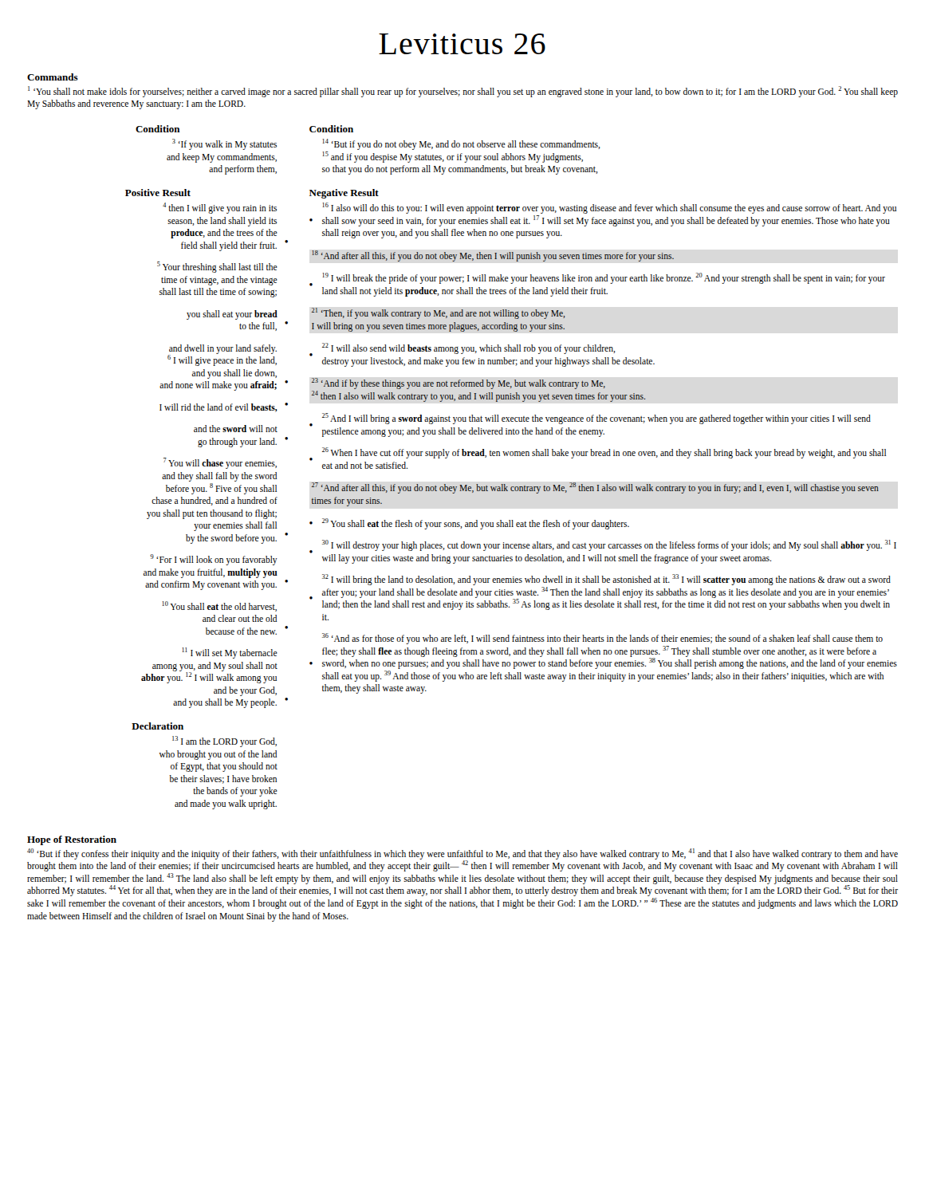Leviticus 26
Commands
1 ‘You shall not make idols for yourselves; neither a carved image nor a sacred pillar shall you rear up for yourselves; nor shall you set up an engraved stone in your land, to bow down to it; for I am the LORD your God. 2 You shall keep My Sabbaths and reverence My sanctuary: I am the LORD.
Condition
3 ‘If you walk in My statutes
and keep My commandments,
and perform them,
Positive Result
4 then I will give you rain in its
season, the land shall yield its
produce, and the trees of the
field shall yield their fruit.
5 Your threshing shall last till the
time of vintage, and the vintage
shall last till the time of sowing;
you shall eat your bread
to the full,
and dwell in your land safely.
6 I will give peace in the land,
and you shall lie down,
and none will make you afraid;
I will rid the land of evil beasts,
and the sword will not
go through your land.
7 You will chase your enemies,
and they shall fall by the sword
before you. 8 Five of you shall
chase a hundred, and a hundred of
you shall put ten thousand to flight;
your enemies shall fall
by the sword before you.
9 ‘For I will look on you favorably
and make you fruitful, multiply you
and confirm My covenant with you.
10 You shall eat the old harvest,
and clear out the old
because of the new.
11 I will set My tabernacle
among you, and My soul shall not
abhor you. 12 I will walk among you
and be your God,
and you shall be My people.
Declaration
13 I am the LORD your God,
who brought you out of the land
of Egypt, that you should not
be their slaves; I have broken
the bands of your yoke
and made you walk upright.
Condition
14 ‘But if you do not obey Me, and do not observe all these commandments,
15 and if you despise My statutes, or if your soul abhors My judgments,
so that you do not perform all My commandments, but break My covenant,
Negative Result
16 I also will do this to you: I will even appoint terror over you, wasting disease and fever which shall consume the eyes and cause sorrow of heart. And you shall sow your seed in vain, for your enemies shall eat it. 17 I will set My face against you, and you shall be defeated by your enemies. Those who hate you shall reign over you, and you shall flee when no one pursues you.
18 ‘And after all this, if you do not obey Me, then I will punish you seven times more for your sins.
19 I will break the pride of your power; I will make your heavens like iron and your earth like bronze. 20 And your strength shall be spent in vain; for your land shall not yield its produce, nor shall the trees of the land yield their fruit.
21 ‘Then, if you walk contrary to Me, and are not willing to obey Me,
I will bring on you seven times more plagues, according to your sins.
22 I will also send wild beasts among you, which shall rob you of your children,
destroy your livestock, and make you few in number; and your highways shall be desolate.
23 ‘And if by these things you are not reformed by Me, but walk contrary to Me,
24 then I also will walk contrary to you, and I will punish you yet seven times for your sins.
25 And I will bring a sword against you that will execute the vengeance of the covenant; when you are gathered together within your cities I will send pestilence among you; and you shall be delivered into the hand of the enemy.
26 When I have cut off your supply of bread, ten women shall bake your bread in one oven, and they shall bring back your bread by weight, and you shall eat and not be satisfied.
27 ‘And after all this, if you do not obey Me, but walk contrary to Me, 28 then I also will walk contrary to you in fury; and I, even I, will chastise you seven times for your sins.
29 You shall eat the flesh of your sons, and you shall eat the flesh of your daughters.
30 I will destroy your high places, cut down your incense altars, and cast your carcasses on the lifeless forms of your idols; and My soul shall abhor you. 31 I will lay your cities waste and bring your sanctuaries to desolation, and I will not smell the fragrance of your sweet aromas.
32 I will bring the land to desolation, and your enemies who dwell in it shall be astonished at it. 33 I will scatter you among the nations & draw out a sword after you; your land shall be desolate and your cities waste. 34 Then the land shall enjoy its sabbaths as long as it lies desolate and you are in your enemies’ land; then the land shall rest and enjoy its sabbaths. 35 As long as it lies desolate it shall rest, for the time it did not rest on your sabbaths when you dwelt in it.
36 ‘And as for those of you who are left, I will send faintness into their hearts in the lands of their enemies; the sound of a shaken leaf shall cause them to flee; they shall flee as though fleeing from a sword, and they shall fall when no one pursues. 37 They shall stumble over one another, as it were before a sword, when no one pursues; and you shall have no power to stand before your enemies. 38 You shall perish among the nations, and the land of your enemies shall eat you up. 39 And those of you who are left shall waste away in their iniquity in your enemies’ lands; also in their fathers’ iniquities, which are with them, they shall waste away.
Hope of Restoration
40 ‘But if they confess their iniquity and the iniquity of their fathers, with their unfaithfulness in which they were unfaithful to Me, and that they also have walked contrary to Me, 41 and that I also have walked contrary to them and have brought them into the land of their enemies; if their uncircumcised hearts are humbled, and they accept their guilt— 42 then I will remember My covenant with Jacob, and My covenant with Isaac and My covenant with Abraham I will remember; I will remember the land. 43 The land also shall be left empty by them, and will enjoy its sabbaths while it lies desolate without them; they will accept their guilt, because they despised My judgments and because their soul abhorred My statutes. 44 Yet for all that, when they are in the land of their enemies, I will not cast them away, nor shall I abhor them, to utterly destroy them and break My covenant with them; for I am the LORD their God. 45 But for their sake I will remember the covenant of their ancestors, whom I brought out of the land of Egypt in the sight of the nations, that I might be their God: I am the LORD.’ ” 46 These are the statutes and judgments and laws which the LORD made between Himself and the children of Israel on Mount Sinai by the hand of Moses.